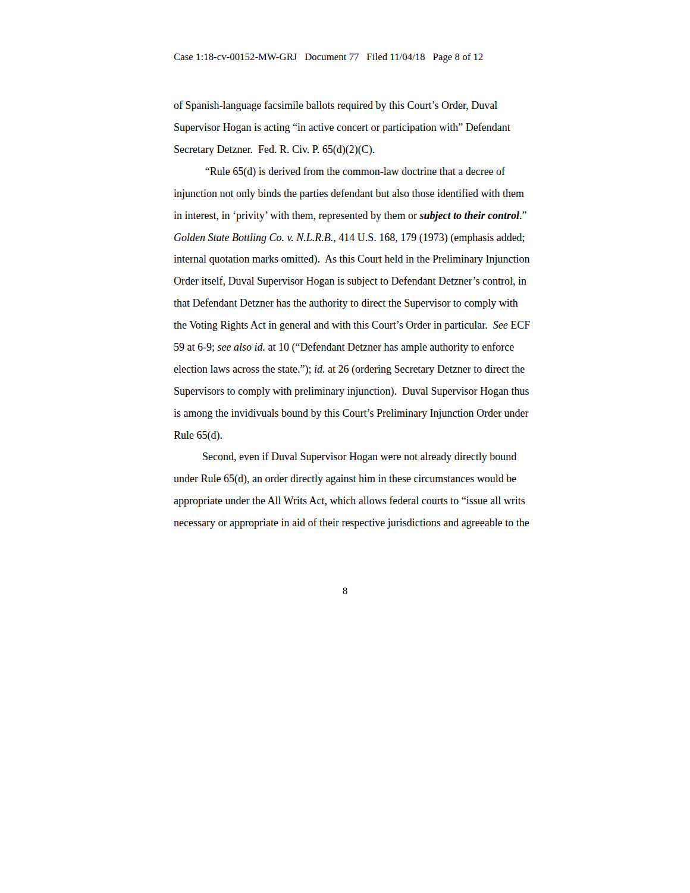Case 1:18-cv-00152-MW-GRJ Document 77 Filed 11/04/18 Page 8 of 12
of Spanish-language facsimile ballots required by this Court’s Order, Duval Supervisor Hogan is acting “in active concert or participation with” Defendant Secretary Detzner. Fed. R. Civ. P. 65(d)(2)(C).
“Rule 65(d) is derived from the common-law doctrine that a decree of injunction not only binds the parties defendant but also those identified with them in interest, in ‘privity’ with them, represented by them or subject to their control.” Golden State Bottling Co. v. N.L.R.B., 414 U.S. 168, 179 (1973) (emphasis added; internal quotation marks omitted). As this Court held in the Preliminary Injunction Order itself, Duval Supervisor Hogan is subject to Defendant Detzner’s control, in that Defendant Detzner has the authority to direct the Supervisor to comply with the Voting Rights Act in general and with this Court’s Order in particular. See ECF 59 at 6-9; see also id. at 10 (“Defendant Detzner has ample authority to enforce election laws across the state.”); id. at 26 (ordering Secretary Detzner to direct the Supervisors to comply with preliminary injunction). Duval Supervisor Hogan thus is among the invidivuals bound by this Court’s Preliminary Injunction Order under Rule 65(d).
Second, even if Duval Supervisor Hogan were not already directly bound under Rule 65(d), an order directly against him in these circumstances would be appropriate under the All Writs Act, which allows federal courts to “issue all writs necessary or appropriate in aid of their respective jurisdictions and agreeable to the
8